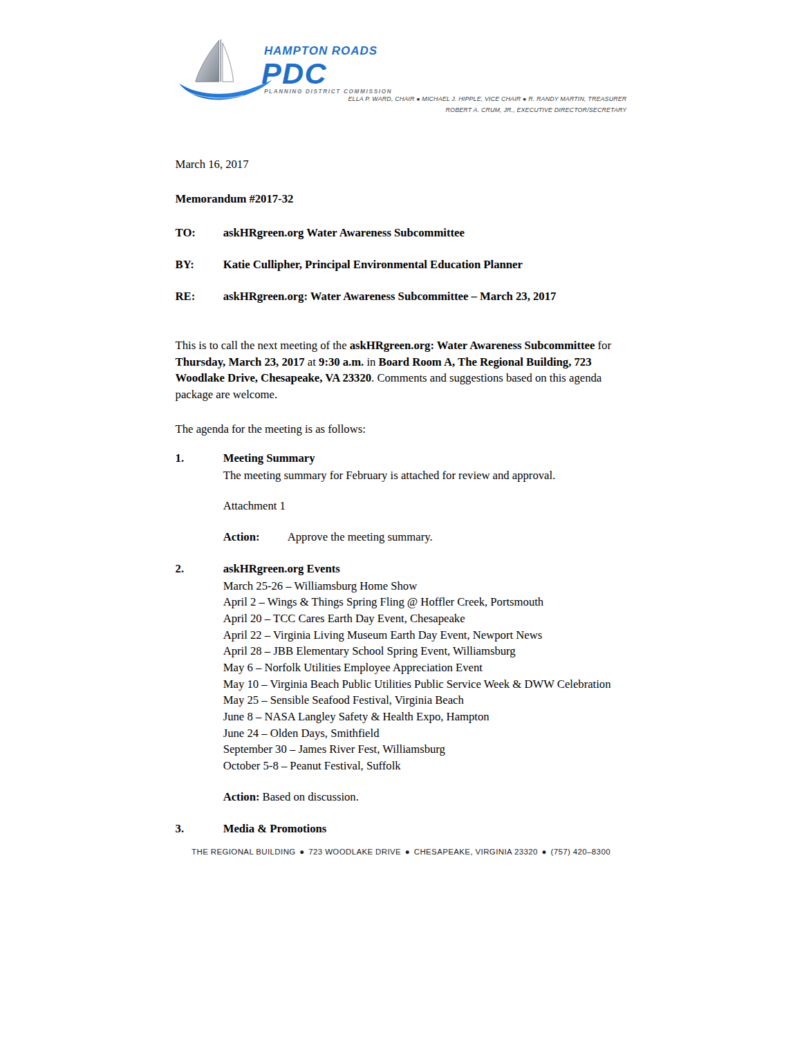HAMPTON ROADS PDC PLANNING DISTRICT COMMISSION
ELLA P. WARD, CHAIR ● MICHAEL J. HIPPLE, VICE CHAIR ● R. RANDY MARTIN, TREASURER
ROBERT A. CRUM, JR., EXECUTIVE DIRECTOR/SECRETARY
March 16, 2017
Memorandum #2017-32
| TO: | askHRgreen.org Water Awareness Subcommittee |
| BY: | Katie Cullipher, Principal Environmental Education Planner |
| RE: | askHRgreen.org: Water Awareness Subcommittee – March 23, 2017 |
This is to call the next meeting of the askHRgreen.org: Water Awareness Subcommittee for Thursday, March 23, 2017 at 9:30 a.m. in Board Room A, The Regional Building, 723 Woodlake Drive, Chesapeake, VA 23320. Comments and suggestions based on this agenda package are welcome.
The agenda for the meeting is as follows:
1.
Meeting Summary
The meeting summary for February is attached for review and approval.
Attachment 1
Action: Approve the meeting summary.
2.
askHRgreen.org Events
March 25-26 – Williamsburg Home Show
April 2 – Wings & Things Spring Fling @ Hoffler Creek, Portsmouth
April 20 – TCC Cares Earth Day Event, Chesapeake
April 22 – Virginia Living Museum Earth Day Event, Newport News
April 28 – JBB Elementary School Spring Event, Williamsburg
May 6 – Norfolk Utilities Employee Appreciation Event
May 10 – Virginia Beach Public Utilities Public Service Week & DWW Celebration
May 25 – Sensible Seafood Festival, Virginia Beach
June 8 – NASA Langley Safety & Health Expo, Hampton
June 24 – Olden Days, Smithfield
September 30 – James River Fest, Williamsburg
October 5-8 – Peanut Festival, Suffolk
Action: Based on discussion.
3.
Media & Promotions
THE REGIONAL BUILDING ● 723 WOODLAKE DRIVE ● CHESAPEAKE, VIRGINIA 23320 ● (757) 420–8300